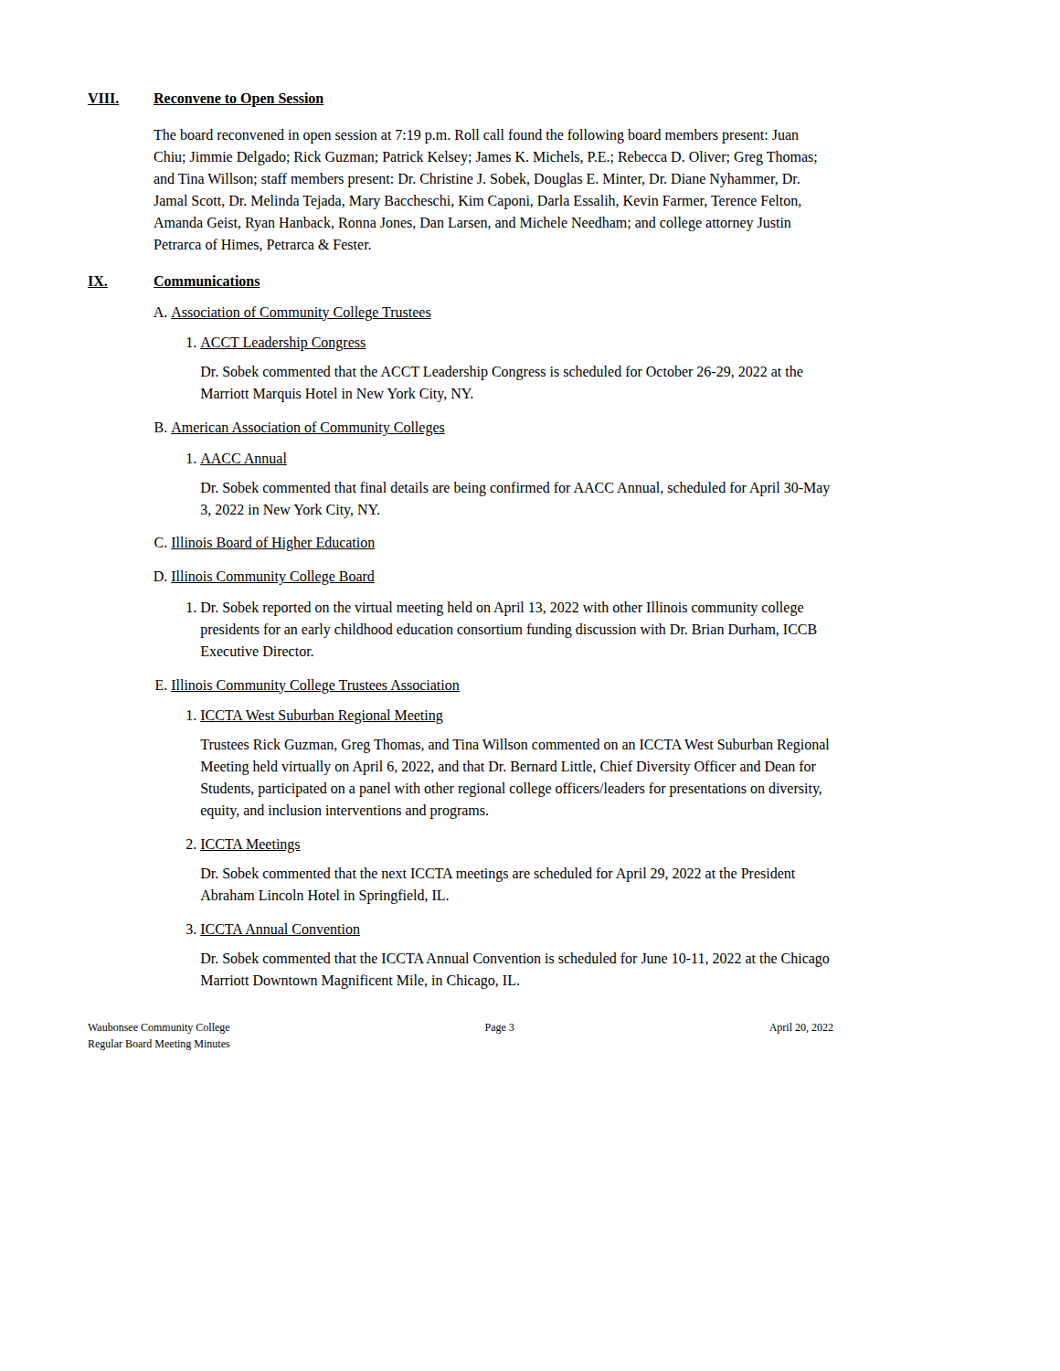VIII.
Reconvene to Open Session
The board reconvened in open session at 7:19 p.m. Roll call found the following board members present: Juan Chiu; Jimmie Delgado; Rick Guzman; Patrick Kelsey; James K. Michels, P.E.; Rebecca D. Oliver; Greg Thomas; and Tina Willson; staff members present: Dr. Christine J. Sobek, Douglas E. Minter, Dr. Diane Nyhammer, Dr. Jamal Scott, Dr. Melinda Tejada, Mary Baccheschi, Kim Caponi, Darla Essalih, Kevin Farmer, Terence Felton, Amanda Geist, Ryan Hanback, Ronna Jones, Dan Larsen, and Michele Needham; and college attorney Justin Petrarca of Himes, Petrarca & Fester.
IX.
Communications
Association of Community College Trustees
ACCT Leadership Congress
Dr. Sobek commented that the ACCT Leadership Congress is scheduled for October 26-29, 2022 at the Marriott Marquis Hotel in New York City, NY.
American Association of Community Colleges
AACC Annual
Dr. Sobek commented that final details are being confirmed for AACC Annual, scheduled for April 30-May 3, 2022 in New York City, NY.
Illinois Board of Higher Education
Illinois Community College Board
Dr. Sobek reported on the virtual meeting held on April 13, 2022 with other Illinois community college presidents for an early childhood education consortium funding discussion with Dr. Brian Durham, ICCB Executive Director.
Illinois Community College Trustees Association
ICCTA West Suburban Regional Meeting
Trustees Rick Guzman, Greg Thomas, and Tina Willson commented on an ICCTA West Suburban Regional Meeting held virtually on April 6, 2022, and that Dr. Bernard Little, Chief Diversity Officer and Dean for Students, participated on a panel with other regional college officers/leaders for presentations on diversity, equity, and inclusion interventions and programs.
ICCTA Meetings
Dr. Sobek commented that the next ICCTA meetings are scheduled for April 29, 2022 at the President Abraham Lincoln Hotel in Springfield, IL.
ICCTA Annual Convention
Dr. Sobek commented that the ICCTA Annual Convention is scheduled for June 10-11, 2022 at the Chicago Marriott Downtown Magnificent Mile, in Chicago, IL.
Waubonsee Community College
Regular Board Meeting Minutes
Page 3
April 20, 2022